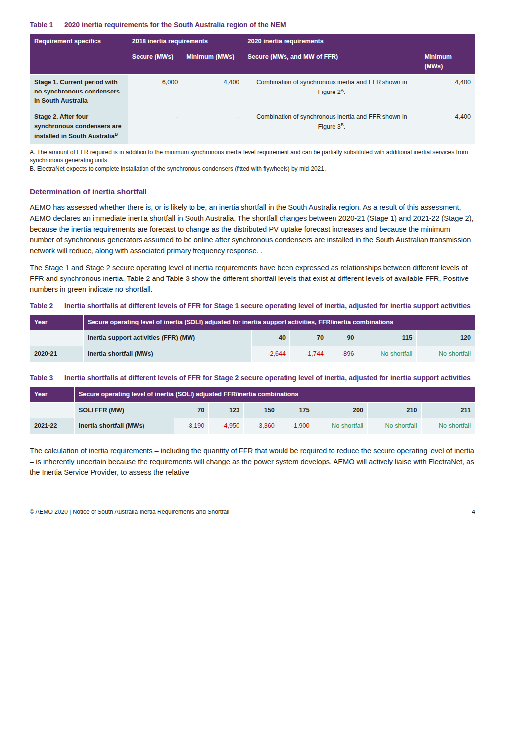Table 12020 inertia requirements for the South Australia region of the NEM
| Requirement specifics | 2018 inertia requirements | 2020 inertia requirements |
| --- | --- | --- |
| Secure (MWs) | Minimum (MWs) | Secure (MWs, and MW of FFR) | Minimum (MWs) |
| Stage 1. Current period with no synchronous condensers in South Australia | 6,000 | 4,400 | Combination of synchronous inertia and FFR shown in Figure 2 A . | 4,400 |
| Stage 2. After four synchronous condensers are installed in South Australia B | - | - | Combination of synchronous inertia and FFR shown in Figure 3 B . | 4,400 |
A. The amount of FFR required is in addition to the minimum synchronous inertia level requirement and can be partially substituted with additional inertial services from synchronous generating units.
B. ElectraNet expects to complete installation of the synchronous condensers (fitted with flywheels) by mid-2021.
Determination of inertia shortfall
AEMO has assessed whether there is, or is likely to be, an inertia shortfall in the South Australia region. As a result of this assessment, AEMO declares an immediate inertia shortfall in South Australia. The shortfall changes between 2020-21 (Stage 1) and 2021-22 (Stage 2), because the inertia requirements are forecast to change as the distributed PV uptake forecast increases and because the minimum number of synchronous generators assumed to be online after synchronous condensers are installed in the South Australian transmission network will reduce, along with associated primary frequency response. .
The Stage 1 and Stage 2 secure operating level of inertia requirements have been expressed as relationships between different levels of FFR and synchronous inertia. Table 2 and Table 3 show the different shortfall levels that exist at different levels of available FFR. Positive numbers in green indicate no shortfall.
Table 2 Inertia shortfalls at different levels of FFR for Stage 1 secure operating level of inertia, adjusted for inertia support activities
| Year | Secure operating level of inertia (SOLI) adjusted for inertia support activities, FFR/inertia combinations |
| --- | --- |
| | Inertia support activities (FFR) (MW) | 40 | 70 | 90 | 115 | 120 |
| 2020-21 | Inertia shortfall (MWs) | -2,644 | -1,744 | -896 | No shortfall | No shortfall |
Table 3 Inertia shortfalls at different levels of FFR for Stage 2 secure operating level of inertia, adjusted for inertia support activities
| Year | Secure operating level of inertia (SOLI) adjusted FFR/inertia combinations |
| --- | --- |
| | SOLI FFR (MW) | 70 | 123 | 150 | 175 | 200 | 210 | 211 |
| 2021-22 | Inertia shortfall (MWs) | -8,190 | -4,950 | -3,360 | -1,900 | No shortfall | No shortfall | No shortfall |
The calculation of inertia requirements – including the quantity of FFR that would be required to reduce the secure operating level of inertia – is inherently uncertain because the requirements will change as the power system develops. AEMO will actively liaise with ElectraNet, as the Inertia Service Provider, to assess the relative
© AEMO 2020 | Notice of South Australia Inertia Requirements and Shortfall 4